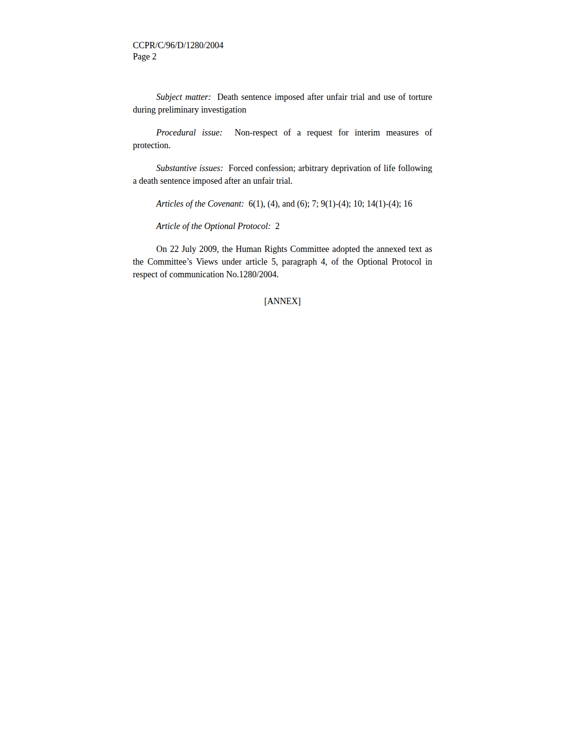CCPR/C/96/D/1280/2004
Page 2
Subject matter: Death sentence imposed after unfair trial and use of torture during preliminary investigation
Procedural issue: Non-respect of a request for interim measures of protection.
Substantive issues: Forced confession; arbitrary deprivation of life following a death sentence imposed after an unfair trial.
Articles of the Covenant: 6(1), (4), and (6); 7; 9(1)-(4); 10; 14(1)-(4); 16
Article of the Optional Protocol: 2
On 22 July 2009, the Human Rights Committee adopted the annexed text as the Committee’s Views under article 5, paragraph 4, of the Optional Protocol in respect of communication No.1280/2004.
[ANNEX]